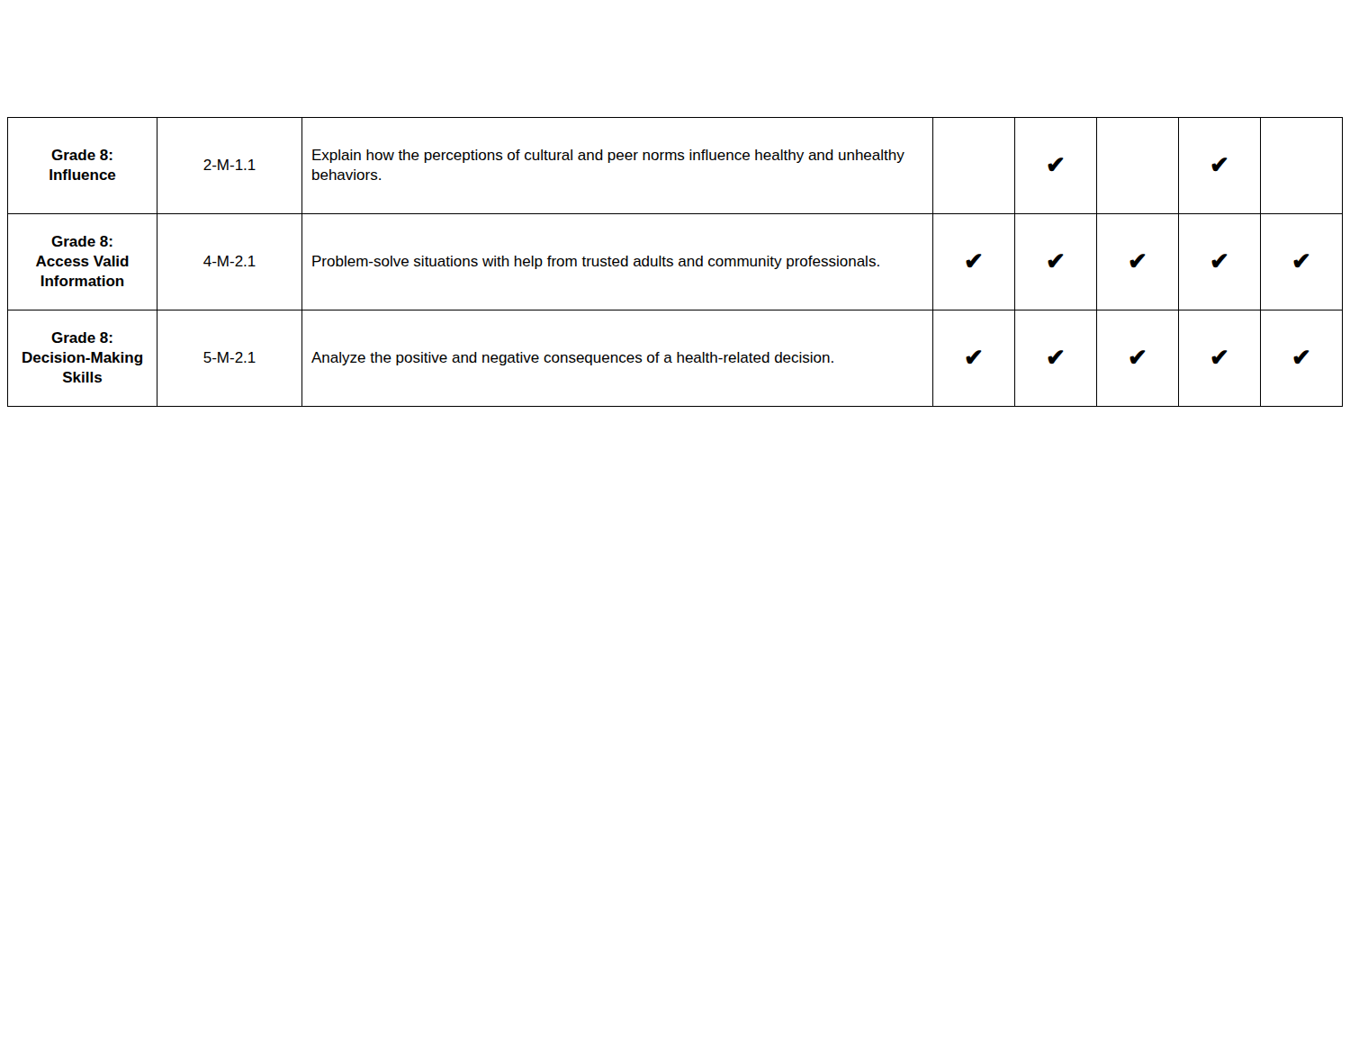| Grade 8: Influence | 2-M-1.1 | Explain how the perceptions of cultural and peer norms influence healthy and unhealthy behaviors. | | ✔ | | ✔ | |
| Grade 8: Access Valid Information | 4-M-2.1 | Problem-solve situations with help from trusted adults and community professionals. | ✔ | ✔ | ✔ | ✔ | ✔ |
| Grade 8: Decision-Making Skills | 5-M-2.1 | Analyze the positive and negative consequences of a health-related decision. | ✔ | ✔ | ✔ | ✔ | ✔ |